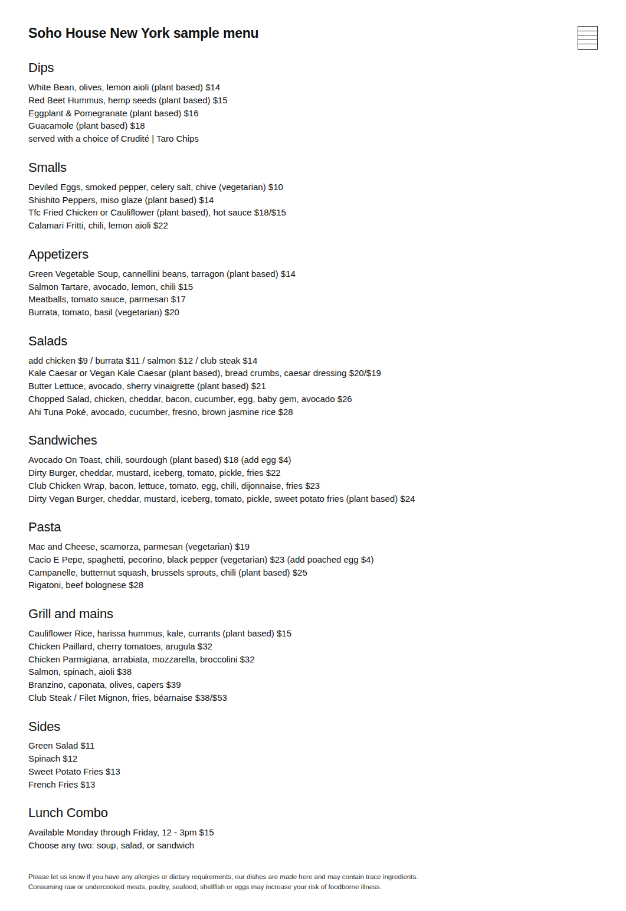Soho House New York sample menu
Dips
White Bean, olives, lemon aioli (plant based) $14
Red Beet Hummus, hemp seeds (plant based) $15
Eggplant & Pomegranate (plant based) $16
Guacamole (plant based) $18
served with a choice of Crudité | Taro Chips
Smalls
Deviled Eggs, smoked pepper, celery salt, chive (vegetarian) $10
Shishito Peppers, miso glaze (plant based) $14
Tfc Fried Chicken or Cauliflower (plant based), hot sauce $18/$15
Calamari Fritti, chili, lemon aioli $22
Appetizers
Green Vegetable Soup, cannellini beans, tarragon (plant based) $14
Salmon Tartare, avocado, lemon, chili $15
Meatballs, tomato sauce, parmesan $17
Burrata, tomato, basil (vegetarian) $20
Salads
add chicken $9 / burrata $11 / salmon $12 / club steak $14
Kale Caesar or Vegan Kale Caesar (plant based), bread crumbs, caesar dressing $20/$19
Butter Lettuce, avocado, sherry vinaigrette (plant based) $21
Chopped Salad, chicken, cheddar, bacon, cucumber, egg, baby gem, avocado $26
Ahi Tuna Poké, avocado, cucumber, fresno, brown jasmine rice $28
Sandwiches
Avocado On Toast, chili, sourdough (plant based) $18 (add egg $4)
Dirty Burger, cheddar, mustard, iceberg, tomato, pickle, fries $22
Club Chicken Wrap, bacon, lettuce, tomato, egg, chili, dijonnaise, fries $23
Dirty Vegan Burger, cheddar, mustard, iceberg, tomato, pickle, sweet potato fries (plant based) $24
Pasta
Mac and Cheese, scamorza, parmesan (vegetarian) $19
Cacio E Pepe, spaghetti, pecorino, black pepper (vegetarian) $23 (add poached egg $4)
Campanelle, butternut squash, brussels sprouts, chili (plant based) $25
Rigatoni, beef bolognese $28
Grill and mains
Cauliflower Rice, harissa hummus, kale, currants (plant based) $15
Chicken Paillard, cherry tomatoes, arugula $32
Chicken Parmigiana, arrabiata, mozzarella, broccolini $32
Salmon, spinach, aioli $38
Branzino, caponata, olives, capers $39
Club Steak / Filet Mignon, fries, béarnaise $38/$53
Sides
Green Salad $11
Spinach $12
Sweet Potato Fries $13
French Fries $13
Lunch Combo
Available Monday through Friday, 12 - 3pm $15
Choose any two: soup, salad, or sandwich
Please let us know if you have any allergies or dietary requirements, our dishes are made here and may contain trace ingredients.
Consuming raw or undercooked meats, poultry, seafood, shellfish or eggs may increase your risk of foodborne illness.